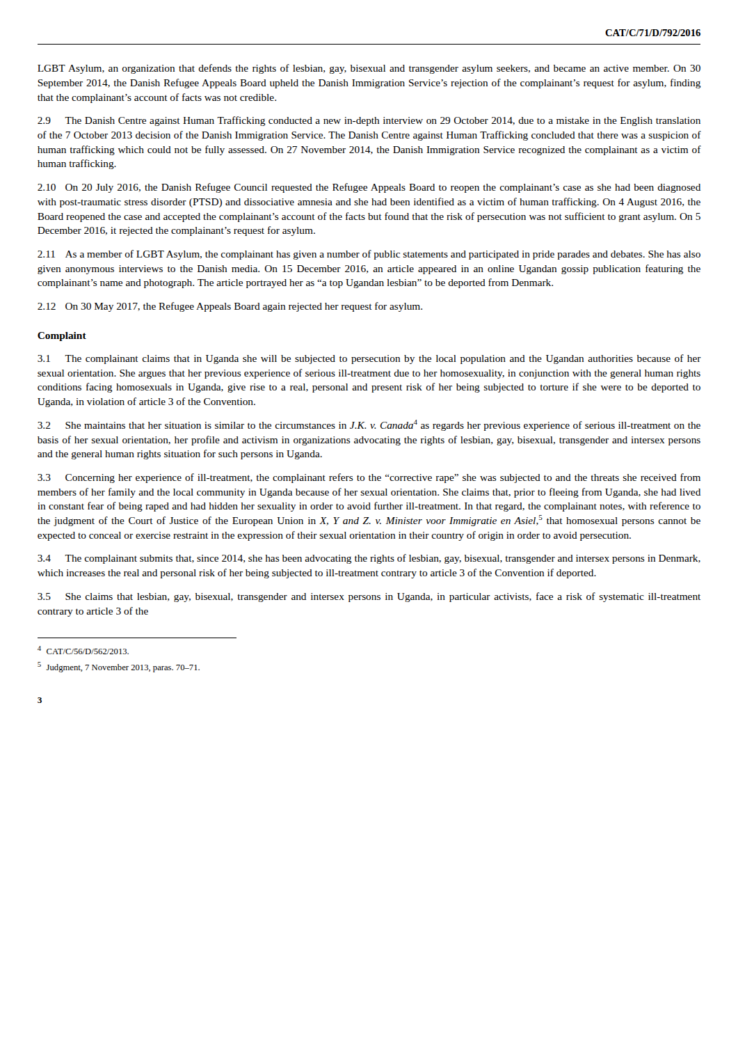CAT/C/71/D/792/2016
LGBT Asylum, an organization that defends the rights of lesbian, gay, bisexual and transgender asylum seekers, and became an active member. On 30 September 2014, the Danish Refugee Appeals Board upheld the Danish Immigration Service’s rejection of the complainant’s request for asylum, finding that the complainant’s account of facts was not credible.
2.9 The Danish Centre against Human Trafficking conducted a new in-depth interview on 29 October 2014, due to a mistake in the English translation of the 7 October 2013 decision of the Danish Immigration Service. The Danish Centre against Human Trafficking concluded that there was a suspicion of human trafficking which could not be fully assessed. On 27 November 2014, the Danish Immigration Service recognized the complainant as a victim of human trafficking.
2.10 On 20 July 2016, the Danish Refugee Council requested the Refugee Appeals Board to reopen the complainant’s case as she had been diagnosed with post-traumatic stress disorder (PTSD) and dissociative amnesia and she had been identified as a victim of human trafficking. On 4 August 2016, the Board reopened the case and accepted the complainant’s account of the facts but found that the risk of persecution was not sufficient to grant asylum. On 5 December 2016, it rejected the complainant’s request for asylum.
2.11 As a member of LGBT Asylum, the complainant has given a number of public statements and participated in pride parades and debates. She has also given anonymous interviews to the Danish media. On 15 December 2016, an article appeared in an online Ugandan gossip publication featuring the complainant’s name and photograph. The article portrayed her as “a top Ugandan lesbian” to be deported from Denmark.
2.12 On 30 May 2017, the Refugee Appeals Board again rejected her request for asylum.
Complaint
3.1 The complainant claims that in Uganda she will be subjected to persecution by the local population and the Ugandan authorities because of her sexual orientation. She argues that her previous experience of serious ill-treatment due to her homosexuality, in conjunction with the general human rights conditions facing homosexuals in Uganda, give rise to a real, personal and present risk of her being subjected to torture if she were to be deported to Uganda, in violation of article 3 of the Convention.
3.2 She maintains that her situation is similar to the circumstances in J.K. v. Canada4 as regards her previous experience of serious ill-treatment on the basis of her sexual orientation, her profile and activism in organizations advocating the rights of lesbian, gay, bisexual, transgender and intersex persons and the general human rights situation for such persons in Uganda.
3.3 Concerning her experience of ill-treatment, the complainant refers to the “corrective rape” she was subjected to and the threats she received from members of her family and the local community in Uganda because of her sexual orientation. She claims that, prior to fleeing from Uganda, she had lived in constant fear of being raped and had hidden her sexuality in order to avoid further ill-treatment. In that regard, the complainant notes, with reference to the judgment of the Court of Justice of the European Union in X, Y and Z. v. Minister voor Immigratie en Asiel,5 that homosexual persons cannot be expected to conceal or exercise restraint in the expression of their sexual orientation in their country of origin in order to avoid persecution.
3.4 The complainant submits that, since 2014, she has been advocating the rights of lesbian, gay, bisexual, transgender and intersex persons in Denmark, which increases the real and personal risk of her being subjected to ill-treatment contrary to article 3 of the Convention if deported.
3.5 She claims that lesbian, gay, bisexual, transgender and intersex persons in Uganda, in particular activists, face a risk of systematic ill-treatment contrary to article 3 of the
4 CAT/C/56/D/562/2013.
5 Judgment, 7 November 2013, paras. 70–71.
3